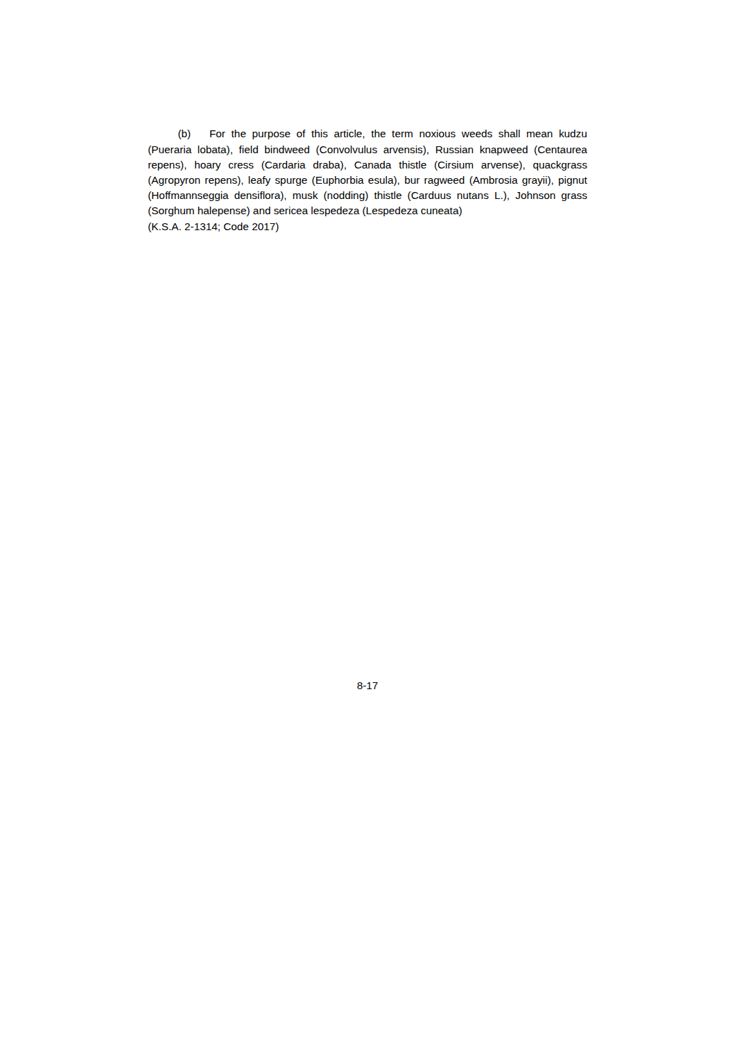(b) For the purpose of this article, the term noxious weeds shall mean kudzu (Pueraria lobata), field bindweed (Convolvulus arvensis), Russian knapweed (Centaurea repens), hoary cress (Cardaria draba), Canada thistle (Cirsium arvense), quackgrass (Agropyron repens), leafy spurge (Euphorbia esula), bur ragweed (Ambrosia grayii), pignut (Hoffmannseggia densiflora), musk (nodding) thistle (Carduus nutans L.), Johnson grass (Sorghum halepense) and sericea lespedeza (Lespedeza cuneata)
(K.S.A. 2-1314; Code 2017)
8-17